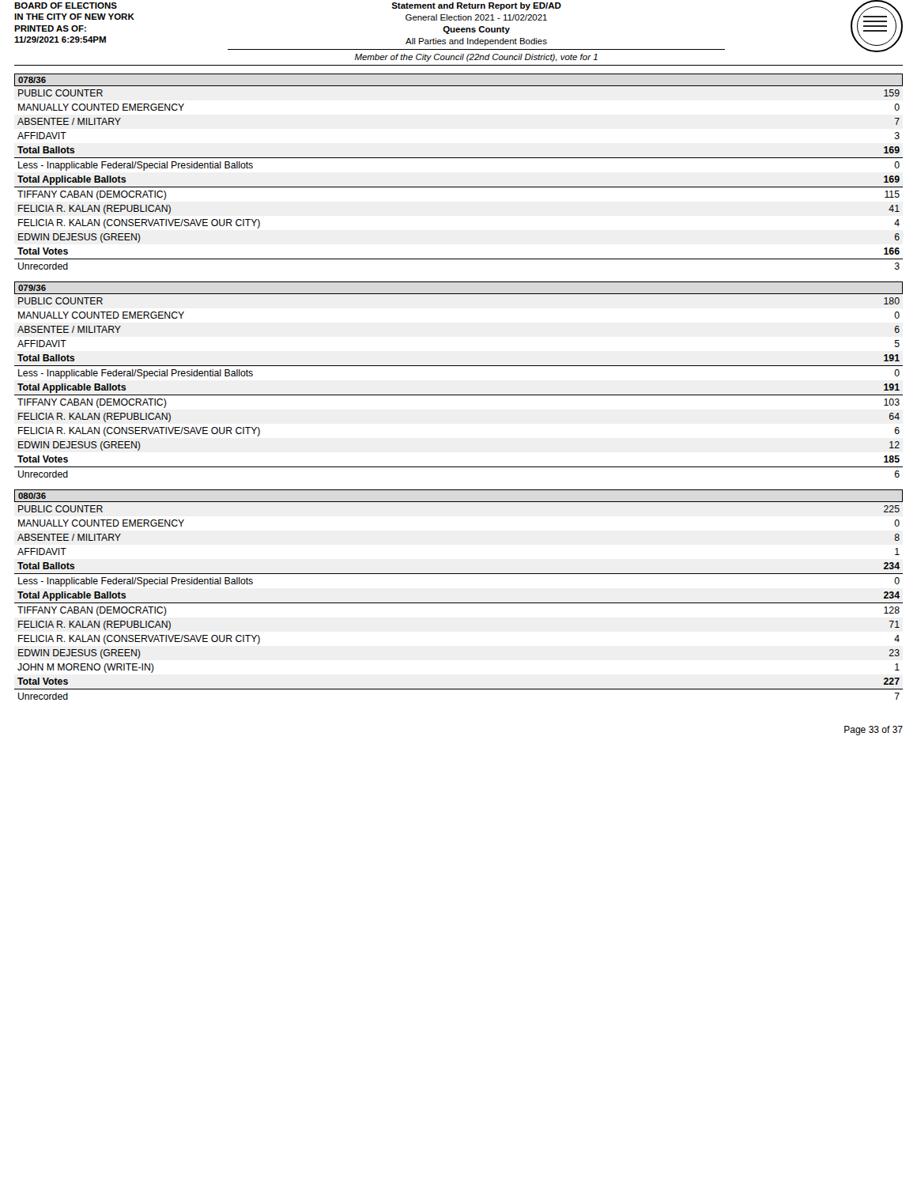BOARD OF ELECTIONS
IN THE CITY OF NEW YORK
PRINTED AS OF:
11/29/2021 6:29:54PM
Statement and Return Report by ED/AD
General Election 2021 - 11/02/2021
Queens County
All Parties and Independent Bodies
Member of the City Council (22nd Council District), vote for 1
078/36
| PUBLIC COUNTER | 159 |
| MANUALLY COUNTED EMERGENCY | 0 |
| ABSENTEE / MILITARY | 7 |
| AFFIDAVIT | 3 |
| Total Ballots | 169 |
| Less - Inapplicable Federal/Special Presidential Ballots | 0 |
| Total Applicable Ballots | 169 |
| TIFFANY CABAN (DEMOCRATIC) | 115 |
| FELICIA R. KALAN (REPUBLICAN) | 41 |
| FELICIA R. KALAN (CONSERVATIVE/SAVE OUR CITY) | 4 |
| EDWIN DEJESUS (GREEN) | 6 |
| Total Votes | 166 |
| Unrecorded | 3 |
079/36
| PUBLIC COUNTER | 180 |
| MANUALLY COUNTED EMERGENCY | 0 |
| ABSENTEE / MILITARY | 6 |
| AFFIDAVIT | 5 |
| Total Ballots | 191 |
| Less - Inapplicable Federal/Special Presidential Ballots | 0 |
| Total Applicable Ballots | 191 |
| TIFFANY CABAN (DEMOCRATIC) | 103 |
| FELICIA R. KALAN (REPUBLICAN) | 64 |
| FELICIA R. KALAN (CONSERVATIVE/SAVE OUR CITY) | 6 |
| EDWIN DEJESUS (GREEN) | 12 |
| Total Votes | 185 |
| Unrecorded | 6 |
080/36
| PUBLIC COUNTER | 225 |
| MANUALLY COUNTED EMERGENCY | 0 |
| ABSENTEE / MILITARY | 8 |
| AFFIDAVIT | 1 |
| Total Ballots | 234 |
| Less - Inapplicable Federal/Special Presidential Ballots | 0 |
| Total Applicable Ballots | 234 |
| TIFFANY CABAN (DEMOCRATIC) | 128 |
| FELICIA R. KALAN (REPUBLICAN) | 71 |
| FELICIA R. KALAN (CONSERVATIVE/SAVE OUR CITY) | 4 |
| EDWIN DEJESUS (GREEN) | 23 |
| JOHN M MORENO (WRITE-IN) | 1 |
| Total Votes | 227 |
| Unrecorded | 7 |
Page 33 of 37